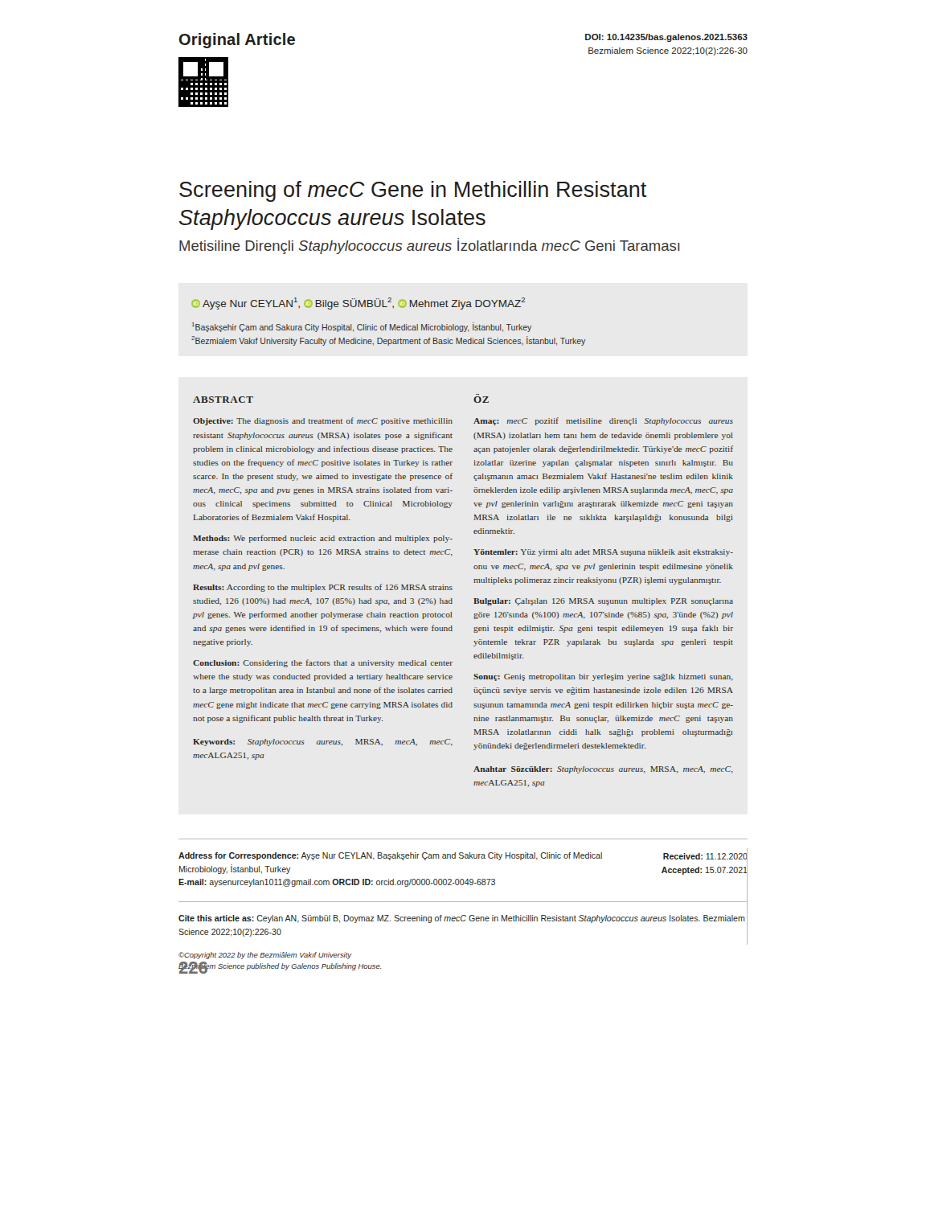Original Article
DOI: 10.14235/bas.galenos.2021.5363
Bezmialem Science 2022;10(2):226-30
Screening of mecC Gene in Methicillin Resistant Staphylococcus aureus Isolates
Metisiline Dirençli Staphylococcus aureus İzolatlarında mecC Geni Taraması
Ayşe Nur CEYLAN1, Bilge SÜMBÜL2, Mehmet Ziya DOYMAZ2
1Başakşehir Çam and Sakura City Hospital, Clinic of Medical Microbiology, İstanbul, Turkey
2Bezmialem Vakıf University Faculty of Medicine, Department of Basic Medical Sciences, İstanbul, Turkey
ABSTRACT
Objective: The diagnosis and treatment of mecC positive methicillin resistant Staphylococcus aureus (MRSA) isolates pose a significant problem in clinical microbiology and infectious disease practices. The studies on the frequency of mecC positive isolates in Turkey is rather scarce. In the present study, we aimed to investigate the presence of mecA, mecC, spa and pvu genes in MRSA strains isolated from various clinical specimens submitted to Clinical Microbiology Laboratories of Bezmialem Vakıf Hospital.
Methods: We performed nucleic acid extraction and multiplex polymerase chain reaction (PCR) to 126 MRSA strains to detect mecC, mecA, spa and pvl genes.
Results: According to the multiplex PCR results of 126 MRSA strains studied, 126 (100%) had mecA, 107 (85%) had spa, and 3 (2%) had pvl genes. We performed another polymerase chain reaction protocol and spa genes were identified in 19 of specimens, which were found negative priorly.
Conclusion: Considering the factors that a university medical center where the study was conducted provided a tertiary healthcare service to a large metropolitan area in Istanbul and none of the isolates carried mecC gene might indicate that mecC gene carrying MRSA isolates did not pose a significant public health threat in Turkey.
Keywords: Staphylococcus aureus, MRSA, mecA, mecC, mec ALGA251, spa
ÖZ
Amaç: mecC pozitif metisiline dirençli Staphylococcus aureus (MRSA) izolatları hem tanı hem de tedavide önemli problemlere yol açan patojenler olarak değerlendirilmektedir. Türkiye'de mecC pozitif izolatlar üzerine yapılan çalışmalar nispeten sınırlı kalmıştır. Bu çalışmanın amacı Bezmialem Vakıf Hastanesi'ne teslim edilen klinik örneklerden izole edilip arşivlenen MRSA suşlarında mecA, mecC, spa ve pvl genlerinin varlığını araştırarak ülkemizde mecC geni taşıyan MRSA izolatları ile ne sıklıkta karşılaşıldığı konusunda bilgi edinmektir.
Yöntemler: Yüz yirmi altı adet MRSA suşuna nükleik asit ekstraksiyonu ve mecC, mecA, spa ve pvl genlerinin tespit edilmesine yönelik multipleks polimeraz zincir reaksiyonu (PZR) işlemi uygulanmıştır.
Bulgular: Çalışılan 126 MRSA suşunun multiplex PZR sonuçlarına göre 126'sında (%100) mecA, 107'sinde (%85) spa, 3'ünde (%2) pvl geni tespit edilmiştir. Spa geni tespit edilemeyen 19 suşa faklı bir yöntemle tekrar PZR yapılarak bu suşlarda spa genleri tespit edilebilmiştir.
Sonuç: Geniş metropolitan bir yerleşim yerine sağlık hizmeti sunan, üçüncü seviye servis ve eğitim hastanesinde izole edilen 126 MRSA suşunun tamamında mecA geni tespit edilirken hiçbir suşta mecC genine rastlanmamıştır. Bu sonuçlar, ülkemizde mecC geni taşıyan MRSA izolatlarının ciddi halk sağlığı problemi oluşturmadığı yönündeki değerlendirmeleri desteklemektedir.
Anahtar Sözcükler: Staphylococcus aureus, MRSA, mecA, mecC, mec ALGA251, spa
Address for Correspondence: Ayşe Nur CEYLAN, Başakşehir Çam and Sakura City Hospital, Clinic of Medical Microbiology, İstanbul, Turkey
E-mail: aysenurceylan1011@gmail.com ORCID ID: orcid.org/0000-0002-0049-6873
Received: 11.12.2020
Accepted: 15.07.2021
Cite this article as: Ceylan AN, Sümbül B, Doymaz MZ. Screening of mecC Gene in Methicillin Resistant Staphylococcus aureus Isolates. Bezmialem Science 2022;10(2):226-30
©Copyright 2022 by the Bezmiâlem Vakıf University
Bezmiâlem Science published by Galenos Publishing House.
226